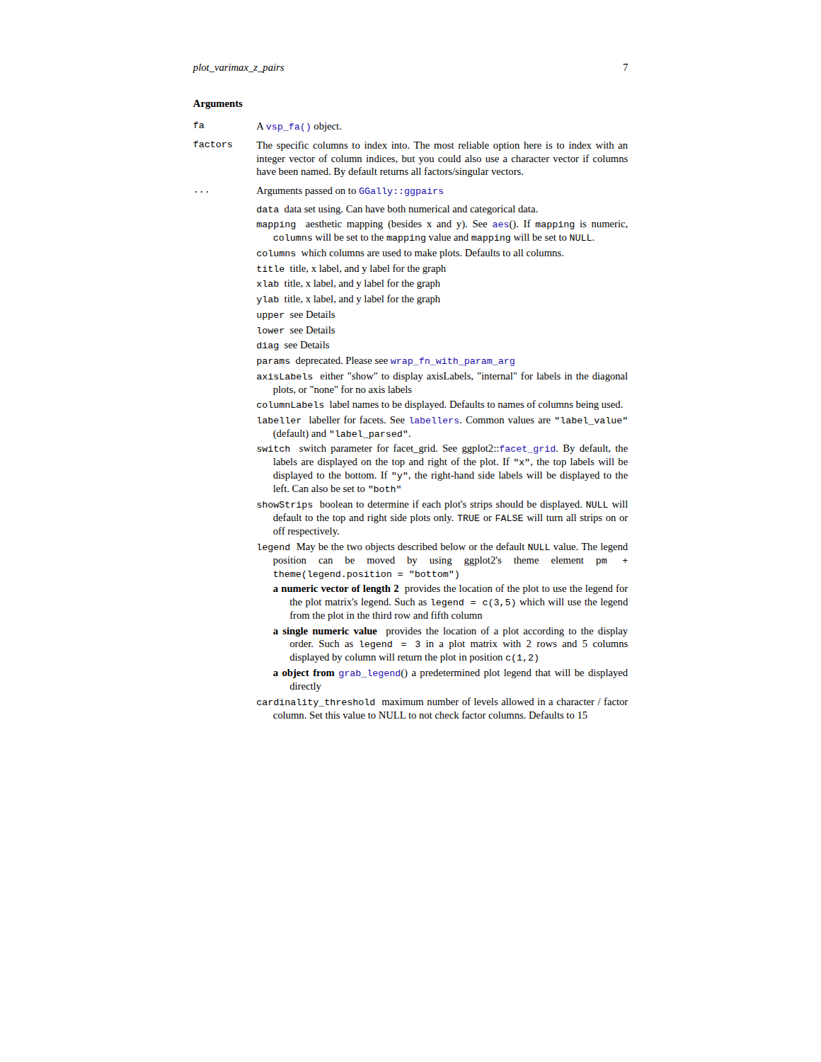plot_varimax_z_pairs 7
Arguments
fa
A vsp_fa() object.
factors
The specific columns to index into. The most reliable option here is to index with an integer vector of column indices, but you could also use a character vector if columns have been named. By default returns all factors/singular vectors.
...
Arguments passed on to GGally::ggpairs
data data set using. Can have both numerical and categorical data.
mapping aesthetic mapping (besides x and y). See aes(). If mapping is numeric, columns will be set to the mapping value and mapping will be set to NULL.
columns which columns are used to make plots. Defaults to all columns.
title title, x label, and y label for the graph
xlab title, x label, and y label for the graph
ylab title, x label, and y label for the graph
upper see Details
lower see Details
diag see Details
params deprecated. Please see wrap_fn_with_param_arg
axisLabels either "show" to display axisLabels, "internal" for labels in the diagonal plots, or "none" for no axis labels
columnLabels label names to be displayed. Defaults to names of columns being used.
labeller labeller for facets. See labellers. Common values are "label_value" (default) and "label_parsed".
switch switch parameter for facet_grid. See ggplot2::facet_grid. By default, the labels are displayed on the top and right of the plot. If "x", the top labels will be displayed to the bottom. If "y", the right-hand side labels will be displayed to the left. Can also be set to "both"
showStrips boolean to determine if each plot's strips should be displayed. NULL will default to the top and right side plots only. TRUE or FALSE will turn all strips on or off respectively.
legend May be the two objects described below or the default NULL value. The legend position can be moved by using ggplot2's theme element pm + theme(legend.position = "bottom")
a numeric vector of length 2 provides the location of the plot to use the legend for the plot matrix's legend. Such as legend = c(3,5) which will use the legend from the plot in the third row and fifth column
a single numeric value provides the location of a plot according to the display order. Such as legend = 3 in a plot matrix with 2 rows and 5 columns displayed by column will return the plot in position c(1,2)
a object from grab_legend() a predetermined plot legend that will be displayed directly
cardinality_threshold maximum number of levels allowed in a character / factor column. Set this value to NULL to not check factor columns. Defaults to 15